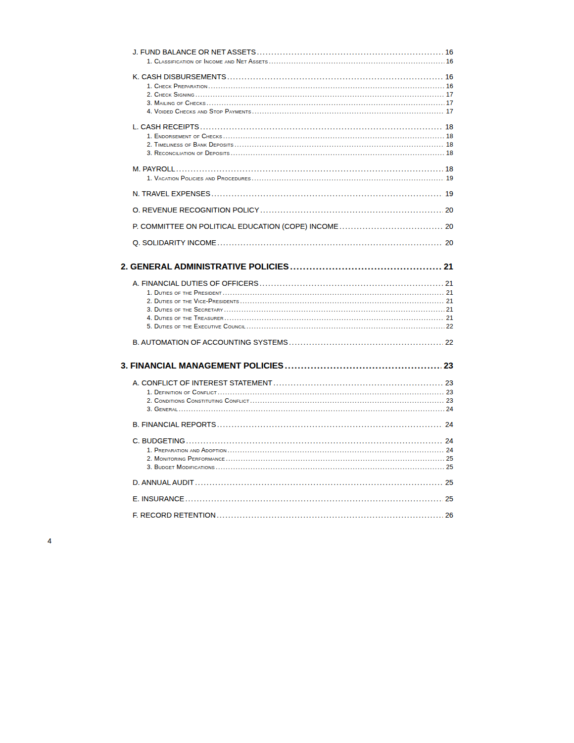J. FUND BALANCE OR NET ASSETS .................................................................................................................. 16
1. Classification of Income and Net Assets ................................................................................. 16
K. CASH DISBURSEMENTS ....................................................................................................... 16
1. Check Preparation ..................................................................................................................... 16
2. Check Signing .......................................................................................................................... 17
3. Mailing of Checks ..................................................................................................................... 17
4. Voided Checks and Stop Payments ......................................................................................... 17
L. CASH RECEIPTS .................................................................................................................. 18
1. Endorsement of Checks .......................................................................................................... 18
2. Timeliness of Bank Deposits .................................................................................................. 18
3. Reconciliation of Deposits ....................................................................................................... 18
M. PAYROLL ............................................................................................................................. 18
1. Vacation Policies and Procedures ........................................................................................... 19
N. TRAVEL EXPENSES ......................................................................................................... 19
O. REVENUE RECOGNITION POLICY .............................................................................................. 20
P. COMMITTEE ON POLITICAL EDUCATION (COPE) INCOME ....................................................... 20
Q. SOLIDARITY INCOME ....................................................................................................... 20
2. GENERAL ADMINISTRATIVE POLICIES .............................................................. 21
A. FINANCIAL DUTIES OF OFFICERS ............................................................................................... 21
1. Duties of the President ............................................................................................................. 21
2. Duties of the Vice-Presidents .................................................................................................. 21
3. Duties of the Secretary ............................................................................................................ 21
4. Duties of the Treasurer ............................................................................................................ 21
5. Duties of the Executive Council ............................................................................................... 22
B. AUTOMATION OF ACCOUNTING SYSTEMS .................................................................................. 22
3. FINANCIAL MANAGEMENT POLICIES .................................................................. 23
A. CONFLICT OF INTEREST STATEMENT ......................................................................................... 23
1. Definition of Conflict ................................................................................................................ 23
2. Conditions Constituting Conflict ............................................................................................ 23
3. General .................................................................................................................................. 24
B. FINANCIAL REPORTS ....................................................................................................... 24
C. BUDGETING ....................................................................................................................... 24
1. Preparation and Adoption ....................................................................................................... 24
2. Monitoring Performance ......................................................................................................... 25
3. Budget Modifications .............................................................................................................. 25
D. ANNUAL AUDIT ................................................................................................................... 25
E. INSURANCE ....................................................................................................................... 25
F. RECORD RETENTION ....................................................................................................... 26
4